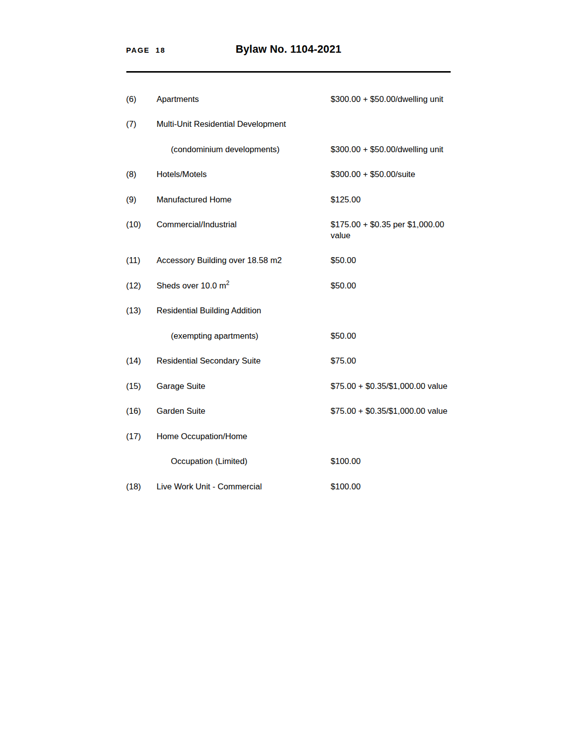Bylaw No. 1104-2021
PAGE 18
| (6) | Apartments | $300.00 + $50.00/dwelling unit |
| (7) | Multi-Unit Residential Development | |
| | (condominium developments) | $300.00 + $50.00/dwelling unit |
| (8) | Hotels/Motels | $300.00 + $50.00/suite |
| (9) | Manufactured Home | $125.00 |
| (10) | Commercial/Industrial | $175.00 + $0.35 per $1,000.00 value |
| (11) | Accessory Building over 18.58 m2 | $50.00 |
| (12) | Sheds over 10.0 m 2 | $50.00 |
| (13) | Residential Building Addition | |
| | (exempting apartments) | $50.00 |
| (14) | Residential Secondary Suite | $75.00 |
| (15) | Garage Suite | $75.00 + $0.35/$1,000.00 value |
| (16) | Garden Suite | $75.00 + $0.35/$1,000.00 value |
| (17) | Home Occupation/Home | |
| | Occupation (Limited) | $100.00 |
| (18) | Live Work Unit - Commercial | $100.00 |